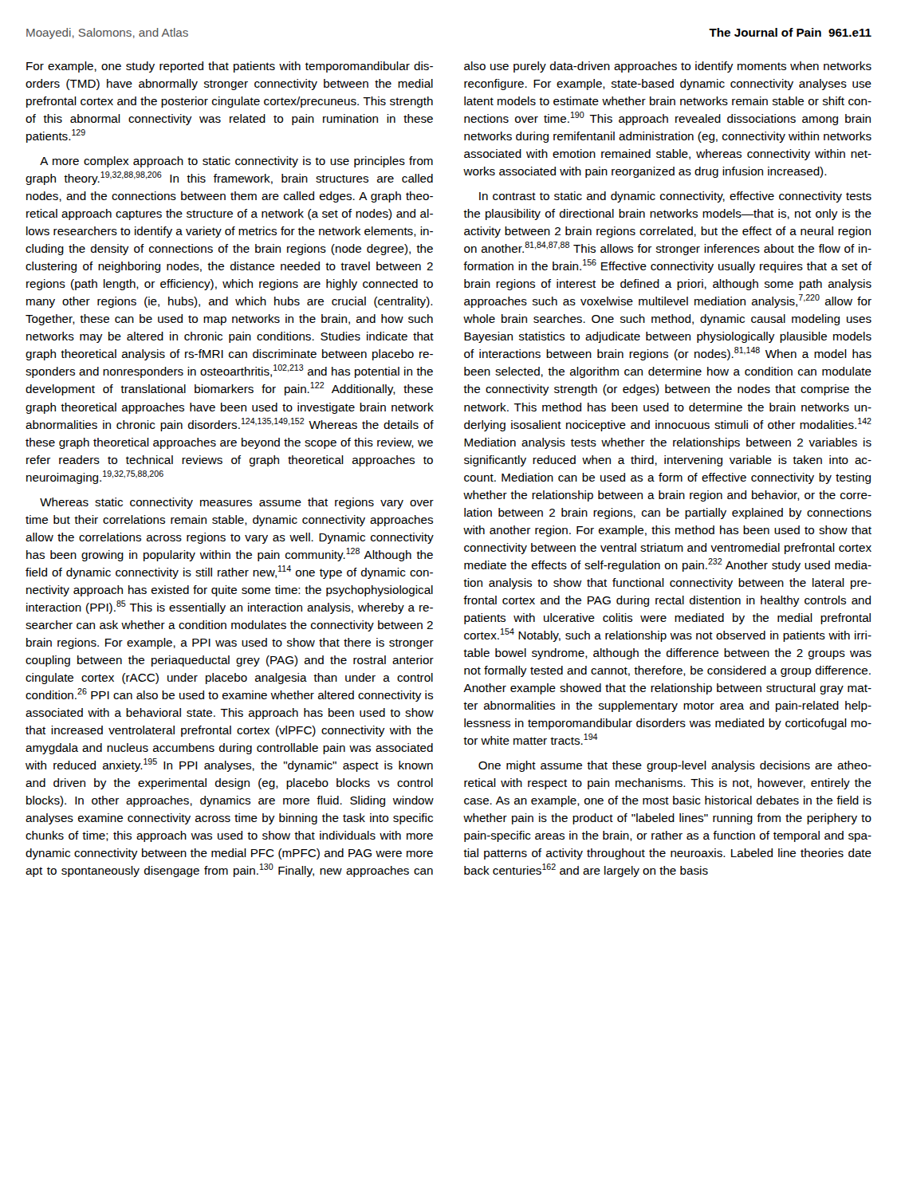Moayedi, Salomons, and Atlas The Journal of Pain 961.e11
For example, one study reported that patients with temporomandibular disorders (TMD) have abnormally stronger connectivity between the medial prefrontal cortex and the posterior cingulate cortex/precuneus. This strength of this abnormal connectivity was related to pain rumination in these patients.129
A more complex approach to static connectivity is to use principles from graph theory.19,32,88,98,206 In this framework, brain structures are called nodes, and the connections between them are called edges. A graph theoretical approach captures the structure of a network (a set of nodes) and allows researchers to identify a variety of metrics for the network elements, including the density of connections of the brain regions (node degree), the clustering of neighboring nodes, the distance needed to travel between 2 regions (path length, or efficiency), which regions are highly connected to many other regions (ie, hubs), and which hubs are crucial (centrality). Together, these can be used to map networks in the brain, and how such networks may be altered in chronic pain conditions. Studies indicate that graph theoretical analysis of rs-fMRI can discriminate between placebo responders and nonresponders in osteoarthritis,102,213 and has potential in the development of translational biomarkers for pain.122 Additionally, these graph theoretical approaches have been used to investigate brain network abnormalities in chronic pain disorders.124,135,149,152 Whereas the details of these graph theoretical approaches are beyond the scope of this review, we refer readers to technical reviews of graph theoretical approaches to neuroimaging.19,32,75,88,206
Whereas static connectivity measures assume that regions vary over time but their correlations remain stable, dynamic connectivity approaches allow the correlations across regions to vary as well. Dynamic connectivity has been growing in popularity within the pain community.128 Although the field of dynamic connectivity is still rather new,114 one type of dynamic connectivity approach has existed for quite some time: the psychophysiological interaction (PPI).85 This is essentially an interaction analysis, whereby a researcher can ask whether a condition modulates the connectivity between 2 brain regions. For example, a PPI was used to show that there is stronger coupling between the periaqueductal grey (PAG) and the rostral anterior cingulate cortex (rACC) under placebo analgesia than under a control condition.26 PPI can also be used to examine whether altered connectivity is associated with a behavioral state. This approach has been used to show that increased ventrolateral prefrontal cortex (vlPFC) connectivity with the amygdala and nucleus accumbens during controllable pain was associated with reduced anxiety.195 In PPI analyses, the "dynamic" aspect is known and driven by the experimental design (eg, placebo blocks vs control blocks). In other approaches, dynamics are more fluid. Sliding window analyses examine connectivity across time by binning the task into specific chunks of time; this approach was used to show that individuals with more dynamic connectivity between the medial PFC (mPFC) and PAG were more apt to spontaneously disengage from pain.130 Finally, new approaches can also use purely data-driven approaches to identify moments when networks reconfigure. For example, state-based dynamic connectivity analyses use latent models to estimate whether brain networks remain stable or shift connections over time.190 This approach revealed dissociations among brain networks during remifentanil administration (eg, connectivity within networks associated with emotion remained stable, whereas connectivity within networks associated with pain reorganized as drug infusion increased).
In contrast to static and dynamic connectivity, effective connectivity tests the plausibility of directional brain networks models—that is, not only is the activity between 2 brain regions correlated, but the effect of a neural region on another.81,84,87,88 This allows for stronger inferences about the flow of information in the brain.156 Effective connectivity usually requires that a set of brain regions of interest be defined a priori, although some path analysis approaches such as voxelwise multilevel mediation analysis,7,220 allow for whole brain searches. One such method, dynamic causal modeling uses Bayesian statistics to adjudicate between physiologically plausible models of interactions between brain regions (or nodes).81,148 When a model has been selected, the algorithm can determine how a condition can modulate the connectivity strength (or edges) between the nodes that comprise the network. This method has been used to determine the brain networks underlying isosalient nociceptive and innocuous stimuli of other modalities.142 Mediation analysis tests whether the relationships between 2 variables is significantly reduced when a third, intervening variable is taken into account. Mediation can be used as a form of effective connectivity by testing whether the relationship between a brain region and behavior, or the correlation between 2 brain regions, can be partially explained by connections with another region. For example, this method has been used to show that connectivity between the ventral striatum and ventromedial prefrontal cortex mediate the effects of self-regulation on pain.232 Another study used mediation analysis to show that functional connectivity between the lateral prefrontal cortex and the PAG during rectal distention in healthy controls and patients with ulcerative colitis were mediated by the medial prefrontal cortex.154 Notably, such a relationship was not observed in patients with irritable bowel syndrome, although the difference between the 2 groups was not formally tested and cannot, therefore, be considered a group difference. Another example showed that the relationship between structural gray matter abnormalities in the supplementary motor area and pain-related helplessness in temporomandibular disorders was mediated by corticofugal motor white matter tracts.194
One might assume that these group-level analysis decisions are atheoretical with respect to pain mechanisms. This is not, however, entirely the case. As an example, one of the most basic historical debates in the field is whether pain is the product of "labeled lines" running from the periphery to pain-specific areas in the brain, or rather as a function of temporal and spatial patterns of activity throughout the neuroaxis. Labeled line theories date back centuries162 and are largely on the basis